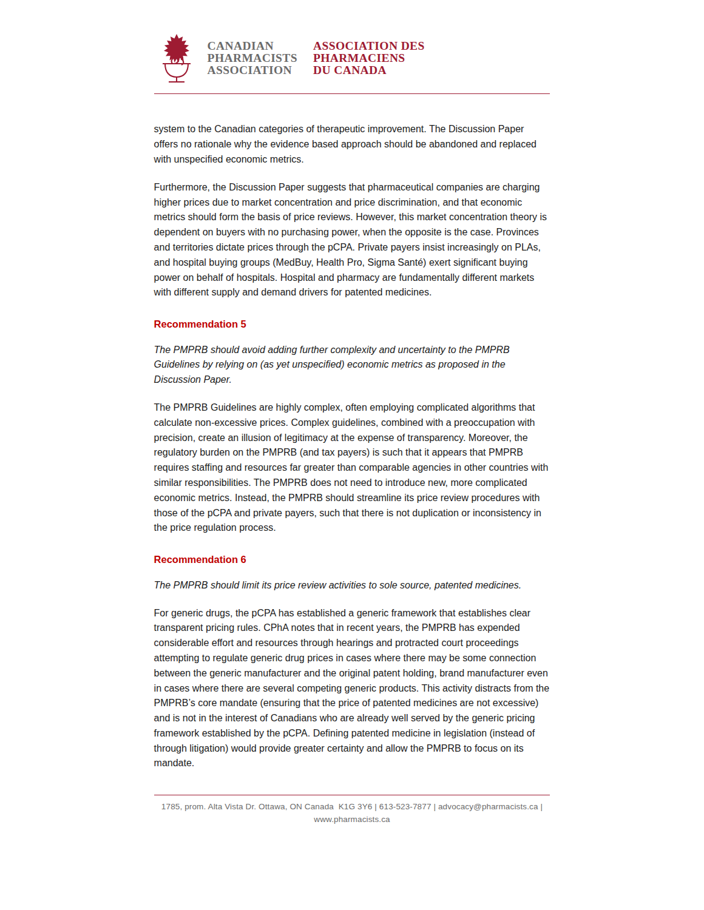Canadian
Pharmacists
Association
Association des
Pharmaciens
du Canada
system to the Canadian categories of therapeutic improvement. The Discussion Paper offers no rationale why the evidence based approach should be abandoned and replaced with unspecified economic metrics.
Furthermore, the Discussion Paper suggests that pharmaceutical companies are charging higher prices due to market concentration and price discrimination, and that economic metrics should form the basis of price reviews. However, this market concentration theory is dependent on buyers with no purchasing power, when the opposite is the case. Provinces and territories dictate prices through the pCPA. Private payers insist increasingly on PLAs, and hospital buying groups (MedBuy, Health Pro, Sigma Santé) exert significant buying power on behalf of hospitals. Hospital and pharmacy are fundamentally different markets with different supply and demand drivers for patented medicines.
Recommendation 5
The PMPRB should avoid adding further complexity and uncertainty to the PMPRB Guidelines by relying on (as yet unspecified) economic metrics as proposed in the Discussion Paper.
The PMPRB Guidelines are highly complex, often employing complicated algorithms that calculate non-excessive prices. Complex guidelines, combined with a preoccupation with precision, create an illusion of legitimacy at the expense of transparency. Moreover, the regulatory burden on the PMPRB (and tax payers) is such that it appears that PMPRB requires staffing and resources far greater than comparable agencies in other countries with similar responsibilities. The PMPRB does not need to introduce new, more complicated economic metrics. Instead, the PMPRB should streamline its price review procedures with those of the pCPA and private payers, such that there is not duplication or inconsistency in the price regulation process.
Recommendation 6
The PMPRB should limit its price review activities to sole source, patented medicines.
For generic drugs, the pCPA has established a generic framework that establishes clear transparent pricing rules. CPhA notes that in recent years, the PMPRB has expended considerable effort and resources through hearings and protracted court proceedings attempting to regulate generic drug prices in cases where there may be some connection between the generic manufacturer and the original patent holding, brand manufacturer even in cases where there are several competing generic products. This activity distracts from the PMPRB’s core mandate (ensuring that the price of patented medicines are not excessive) and is not in the interest of Canadians who are already well served by the generic pricing framework established by the pCPA. Defining patented medicine in legislation (instead of through litigation) would provide greater certainty and allow the PMPRB to focus on its mandate.
1785, prom. Alta Vista Dr. Ottawa, ON Canada K1G 3Y6 | 613-523-7877 | advocacy@pharmacists.ca | www.pharmacists.ca